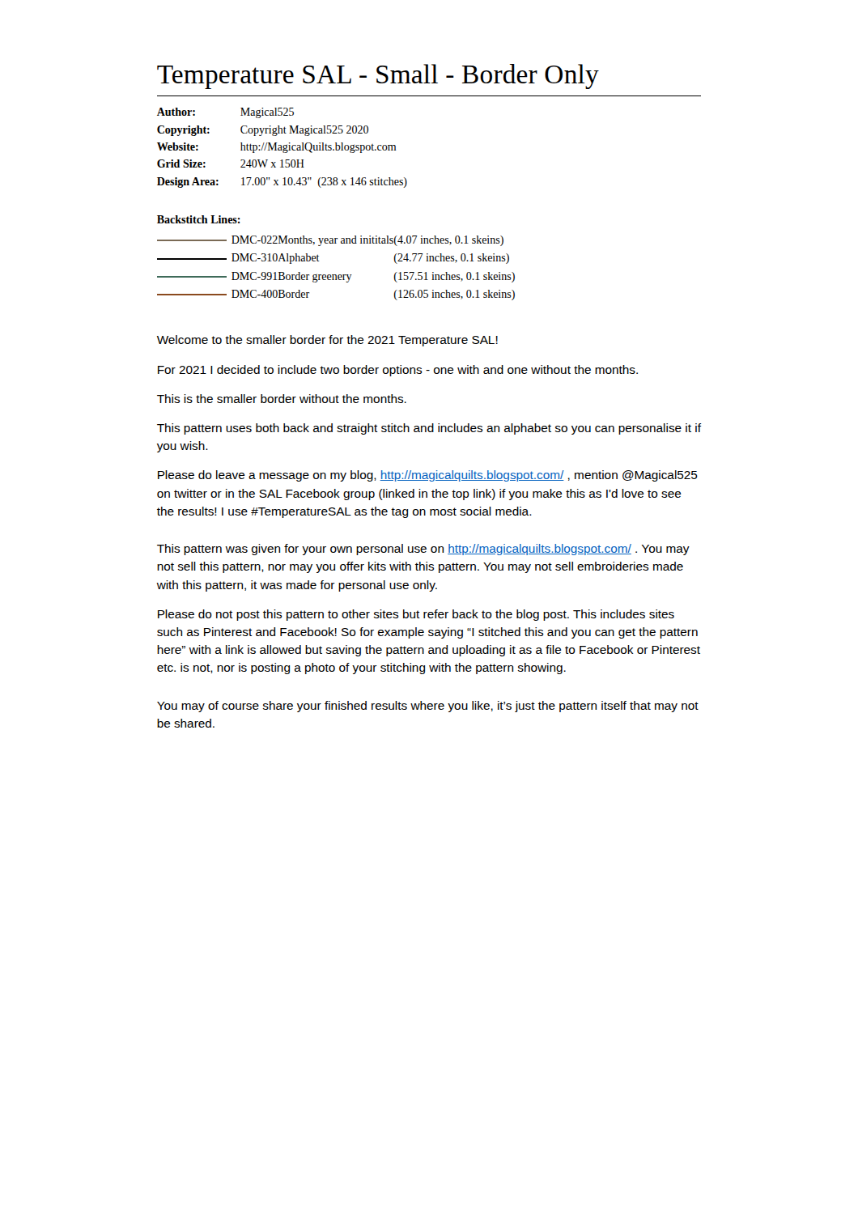Temperature SAL - Small - Border Only
| Author: | Magical525 |
| Copyright: | Copyright Magical525 2020 |
| Website: | http://MagicalQuilts.blogspot.com |
| Grid Size: | 240W x 150H |
| Design Area: | 17.00" x 10.43" (238 x 146 stitches) |
Backstitch Lines:
| | DMC-022 | Months, year and inititals | (4.07 inches, 0.1 skeins) |
| | DMC-310 | Alphabet | (24.77 inches, 0.1 skeins) |
| | DMC-991 | Border greenery | (157.51 inches, 0.1 skeins) |
| | DMC-400 | Border | (126.05 inches, 0.1 skeins) |
Welcome to the smaller border for the 2021 Temperature SAL!
For 2021 I decided to include two border options - one with and one without the months.
This is the smaller border without the months.
This pattern uses both back and straight stitch and includes an alphabet so you can personalise it if you wish.
Please do leave a message on my blog, http://magicalquilts.blogspot.com/ , mention @Magical525 on twitter or in the SAL Facebook group (linked in the top link) if you make this as I'd love to see the results! I use #TemperatureSAL as the tag on most social media.
This pattern was given for your own personal use on http://magicalquilts.blogspot.com/ . You may not sell this pattern, nor may you offer kits with this pattern. You may not sell embroideries made with this pattern, it was made for personal use only.
Please do not post this pattern to other sites but refer back to the blog post. This includes sites such as Pinterest and Facebook! So for example saying “I stitched this and you can get the pattern here” with a link is allowed but saving the pattern and uploading it as a file to Facebook or Pinterest etc. is not, nor is posting a photo of your stitching with the pattern showing.
You may of course share your finished results where you like, it’s just the pattern itself that may not be shared.